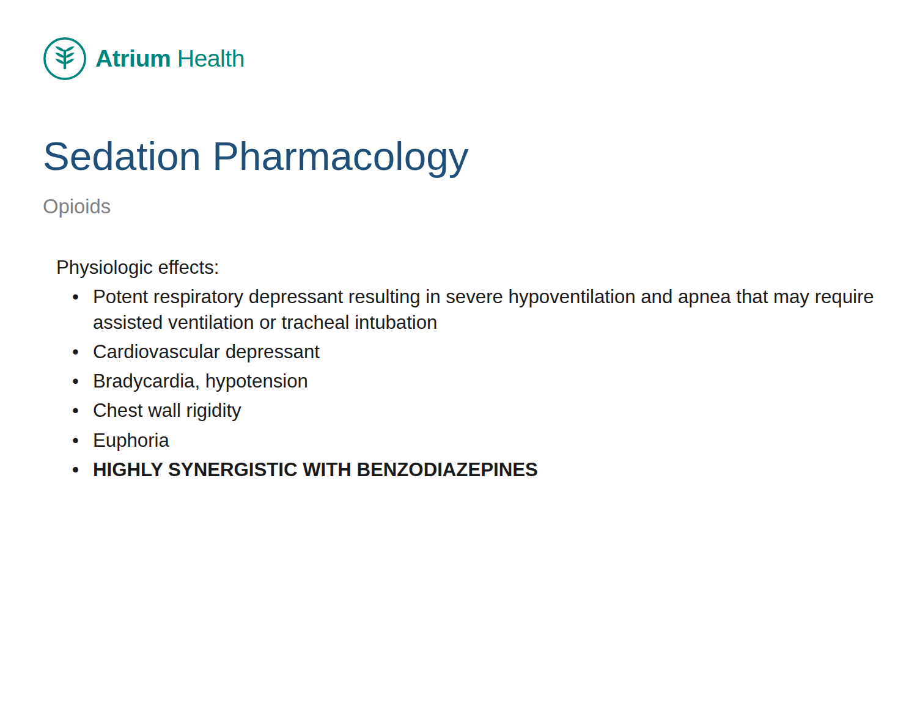Atrium Health
Sedation Pharmacology
Opioids
Physiologic effects:
Potent respiratory depressant resulting in severe hypoventilation and apnea that may require assisted ventilation or tracheal intubation
Cardiovascular depressant
Bradycardia, hypotension
Chest wall rigidity
Euphoria
HIGHLY SYNERGISTIC WITH BENZODIAZEPINES